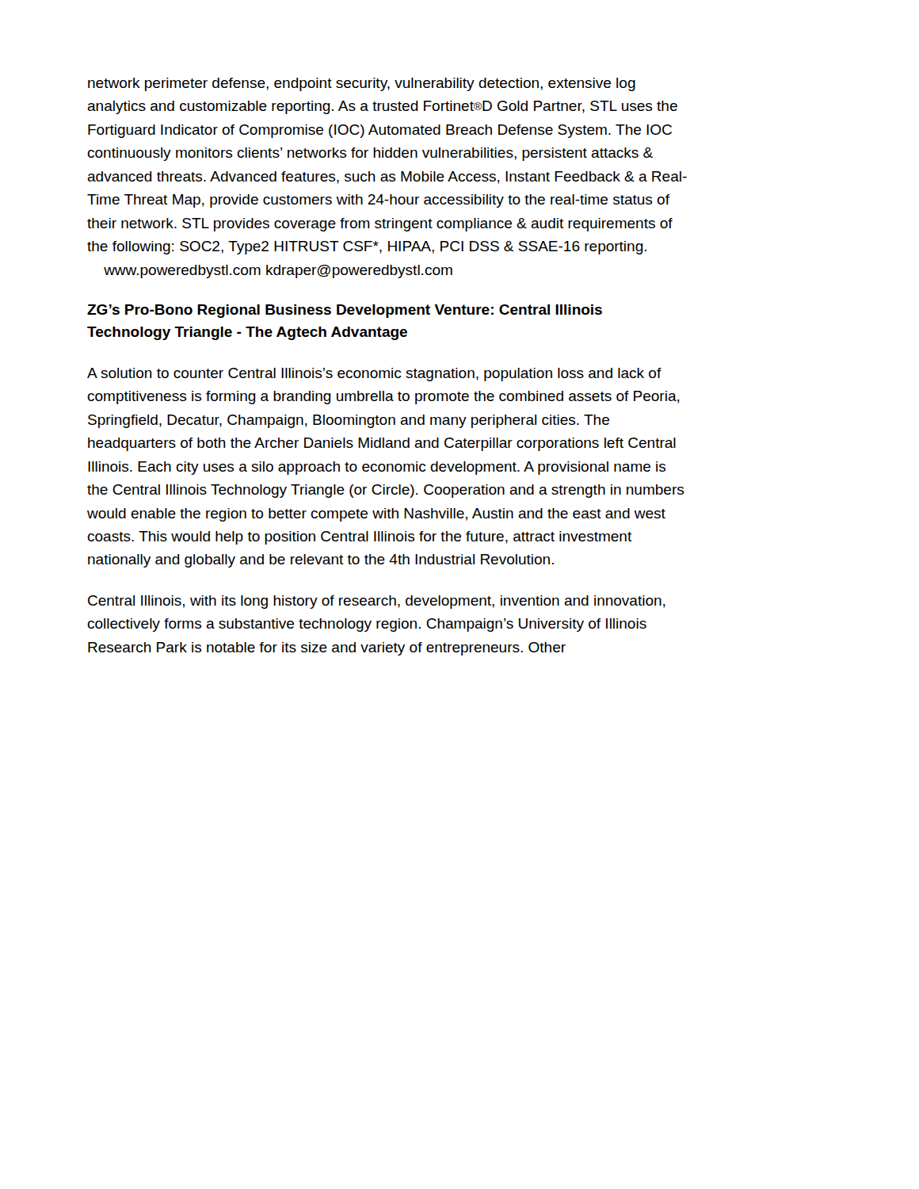network perimeter defense, endpoint security, vulnerability detection, extensive log analytics and customizable reporting. As a trusted Fortinet®D Gold Partner, STL uses the Fortiguard Indicator of Compromise (IOC) Automated Breach Defense System. The IOC continuously monitors clients’ networks for hidden vulnerabilities, persistent attacks & advanced threats. Advanced features, such as Mobile Access, Instant Feedback & a Real-Time Threat Map, provide customers with 24-hour accessibility to the real-time status of their network. STL provides coverage from stringent compliance & audit requirements of the following: SOC2, Type2 HITRUST CSF*, HIPAA, PCI DSS & SSAE-16 reporting. www.poweredbystl.com kdraper@poweredbystl.com
ZG’s Pro-Bono Regional Business Development Venture: Central Illinois Technology Triangle - The Agtech Advantage
A solution to counter Central Illinois’s economic stagnation, population loss and lack of comptitiveness is forming a branding umbrella to promote the combined assets of Peoria, Springfield, Decatur, Champaign, Bloomington and many peripheral cities. The headquarters of both the Archer Daniels Midland and Caterpillar corporations left Central Illinois. Each city uses a silo approach to economic development. A provisional name is the Central Illinois Technology Triangle (or Circle). Cooperation and a strength in numbers would enable the region to better compete with Nashville, Austin and the east and west coasts. This would help to position Central Illinois for the future, attract investment nationally and globally and be relevant to the 4th Industrial Revolution.
Central Illinois, with its long history of research, development, invention and innovation, collectively forms a substantive technology region. Champaign’s University of Illinois Research Park is notable for its size and variety of entrepreneurs. Other